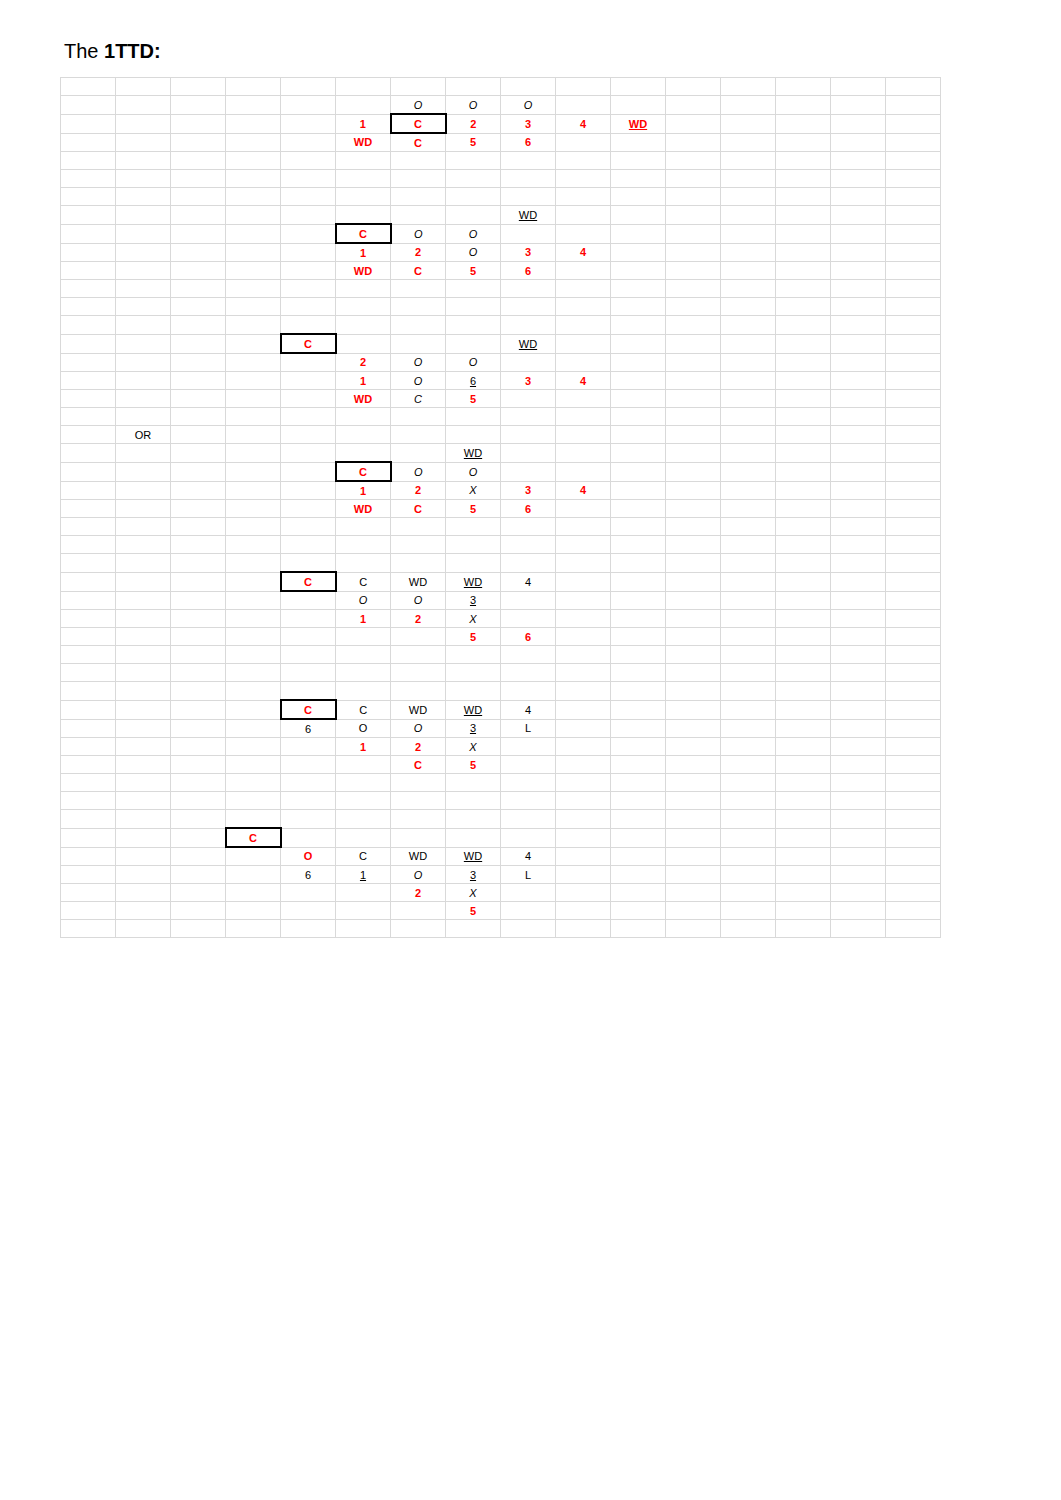The 1TTD:
| | | | | | | O | O | O | | | | | | | |
| | | | | | 1 | C | 2 | 3 | 4 | WD | | | | | |
| | | | | | WD | C | 5 | 6 | | | | | | | |
| | | | | | | | | WD | | | | | | | |
| | | | | | C | O | O | | | | | | | | |
| | | | | | 1 | 2 | O | 3 | 4 | | | | | | |
| | | | | | WD | C | 5 | 6 | | | | | | | |
| | | | | C | | | | WD | | | | | | | |
| | | | | | 2 | O | O | | | | | | | | |
| | | | | | 1 | O | 6 | 3 | 4 | | | | | | |
| | | | | | WD | C | 5 | | | | | | | | |
| | OR | | | | | | | | | | | | | | |
| | | | | | | | WD | | | | | | | | |
| | | | | | C | O | O | | | | | | | | |
| | | | | | 1 | 2 | X | 3 | 4 | | | | | | |
| | | | | | WD | C | 5 | 6 | | | | | | | |
| | | | | C | C | WD | WD | 4 | | | | | | | |
| | | | | | O | O | 3 | | | | | | | | |
| | | | | | 1 | 2 | X | | | | | | | | |
| | | | | | | | 5 | 6 | | | | | | | |
| | | | | C | C | WD | WD | 4 | | | | | | | |
| | | | | 6 | O | O | 3 | L | | | | | | | |
| | | | | | 1 | 2 | X | | | | | | | | |
| | | | | | | C | 5 | | | | | | | | |
| | | | C | | | | | | | | | | | | |
| | | | | O | C | WD | WD | 4 | | | | | | | |
| | | | | 6 | 1 | O | 3 | L | | | | | | | |
| | | | | | | 2 | X | | | | | | | | |
| | | | | | | | 5 | | | | | | | | |